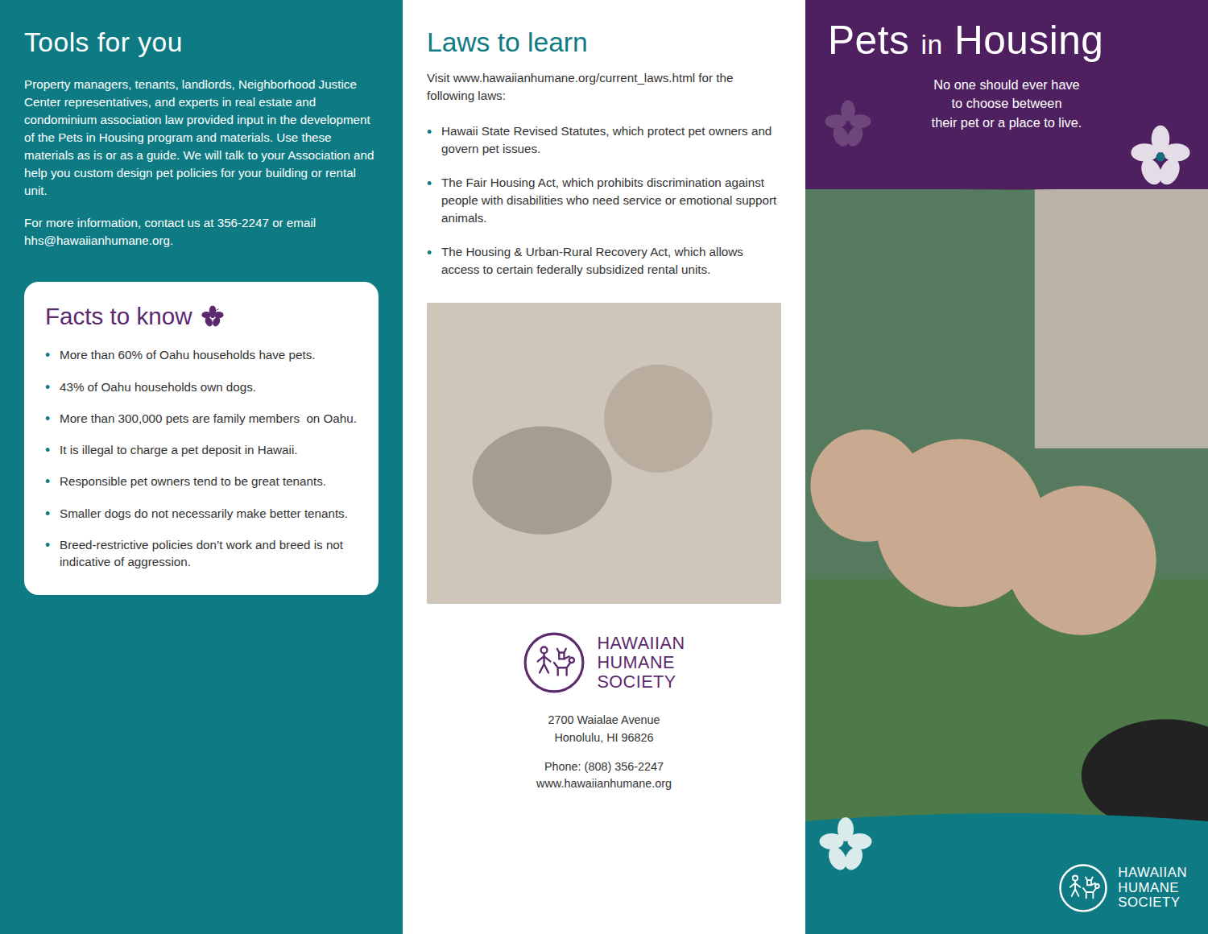Tools for you
Property managers, tenants, landlords, Neighborhood Justice Center representatives, and experts in real estate and condominium association law provided input in the development of the Pets in Housing program and materials. Use these materials as is or as a guide. We will talk to your Association and help you custom design pet policies for your building or rental unit.
For more information, contact us at 356-2247 or email hhs@hawaiianhumane.org.
Facts to know
More than 60% of Oahu households have pets.
43% of Oahu households own dogs.
More than 300,000 pets are family members on Oahu.
It is illegal to charge a pet deposit in Hawaii.
Responsible pet owners tend to be great tenants.
Smaller dogs do not necessarily make better tenants.
Breed-restrictive policies don’t work and breed is not indicative of aggression.
Laws to learn
Visit www.hawaiianhumane.org/current_laws.html for the following laws:
Hawaii State Revised Statutes, which protect pet owners and govern pet issues.
The Fair Housing Act, which prohibits discrimination against people with disabilities who need service or emotional support animals.
The Housing & Urban-Rural Recovery Act, which allows access to certain federally subsidized rental units.
HAWAIIAN
HUMANE
SOCIETY
2700 Waialae Avenue
Honolulu, HI 96826 Phone: (808) 356-2247
www.hawaiianhumane.org
Pets in Housing
No one should ever have
to choose between
their pet or a place to live.
HAWAIIAN
HUMANE
SOCIETY